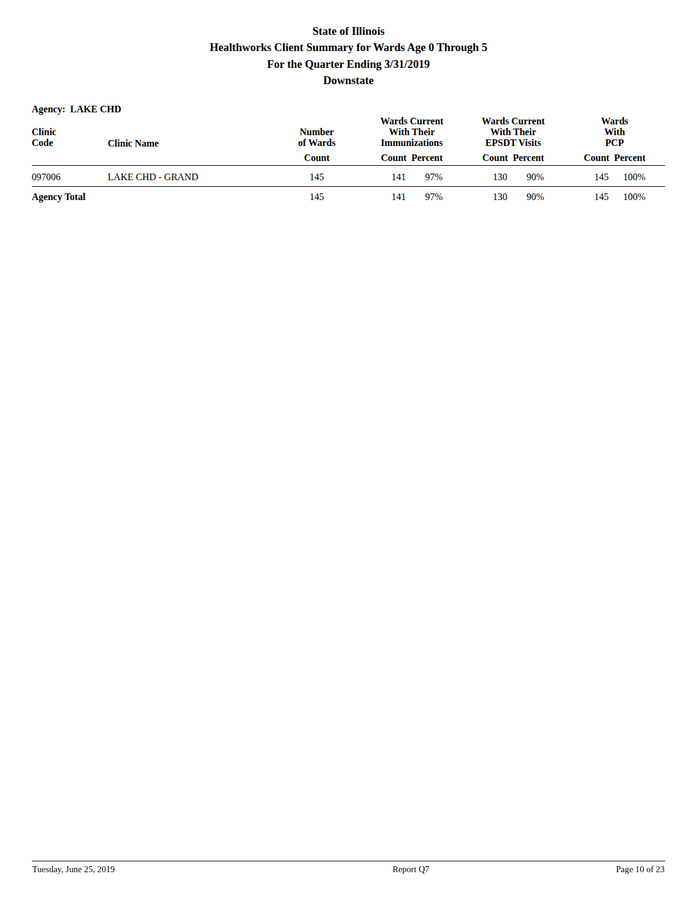State of Illinois Healthworks Client Summary for Wards Age 0 Through 5 For the Quarter Ending 3/31/2019 Downstate
Agency: LAKE CHD
| Clinic Code | Clinic Name | Number of Wards | Wards Current With Their Immunizations | Wards Current With Their EPSDT Visits | Wards With PCP |
| --- | --- | --- | --- | --- | --- |
| | | Count | Count Percent | Count Percent | Count Percent |
| 097006 | LAKE CHD - GRAND | 145 | 141 97% | 130 90% | 145 100% |
| Agency Total | 145 | 141 97% | 130 90% | 145 100% |
| Tuesday, June 25, 2019 | Report Q7 | Page 10 of 23 |